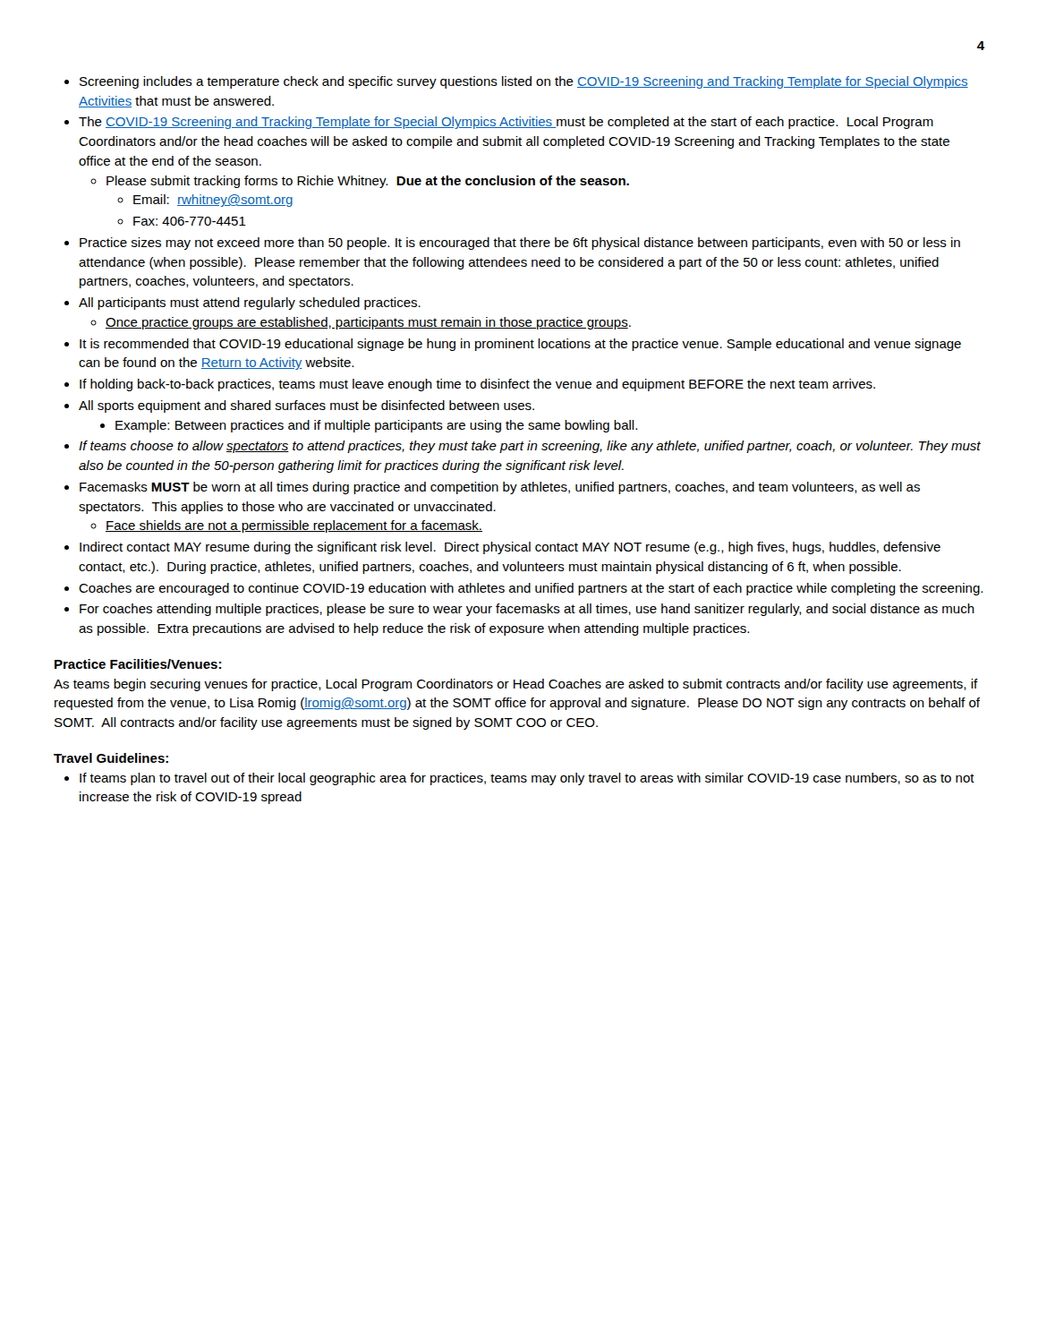4
Screening includes a temperature check and specific survey questions listed on the COVID-19 Screening and Tracking Template for Special Olympics Activities that must be answered.
The COVID-19 Screening and Tracking Template for Special Olympics Activities must be completed at the start of each practice. Local Program Coordinators and/or the head coaches will be asked to compile and submit all completed COVID-19 Screening and Tracking Templates to the state office at the end of the season.
Please submit tracking forms to Richie Whitney. Due at the conclusion of the season.
Email: rwhitney@somt.org
Fax: 406-770-4451
Practice sizes may not exceed more than 50 people. It is encouraged that there be 6ft physical distance between participants, even with 50 or less in attendance (when possible). Please remember that the following attendees need to be considered a part of the 50 or less count: athletes, unified partners, coaches, volunteers, and spectators.
All participants must attend regularly scheduled practices.
Once practice groups are established, participants must remain in those practice groups.
It is recommended that COVID-19 educational signage be hung in prominent locations at the practice venue. Sample educational and venue signage can be found on the Return to Activity website.
If holding back-to-back practices, teams must leave enough time to disinfect the venue and equipment BEFORE the next team arrives.
All sports equipment and shared surfaces must be disinfected between uses.
Example: Between practices and if multiple participants are using the same bowling ball.
If teams choose to allow spectators to attend practices, they must take part in screening, like any athlete, unified partner, coach, or volunteer. They must also be counted in the 50-person gathering limit for practices during the significant risk level.
Facemasks MUST be worn at all times during practice and competition by athletes, unified partners, coaches, and team volunteers, as well as spectators. This applies to those who are vaccinated or unvaccinated.
Face shields are not a permissible replacement for a facemask.
Indirect contact MAY resume during the significant risk level. Direct physical contact MAY NOT resume (e.g., high fives, hugs, huddles, defensive contact, etc.). During practice, athletes, unified partners, coaches, and volunteers must maintain physical distancing of 6 ft, when possible.
Coaches are encouraged to continue COVID-19 education with athletes and unified partners at the start of each practice while completing the screening.
For coaches attending multiple practices, please be sure to wear your facemasks at all times, use hand sanitizer regularly, and social distance as much as possible. Extra precautions are advised to help reduce the risk of exposure when attending multiple practices.
Practice Facilities/Venues:
As teams begin securing venues for practice, Local Program Coordinators or Head Coaches are asked to submit contracts and/or facility use agreements, if requested from the venue, to Lisa Romig (lromig@somt.org) at the SOMT office for approval and signature. Please DO NOT sign any contracts on behalf of SOMT. All contracts and/or facility use agreements must be signed by SOMT COO or CEO.
Travel Guidelines:
If teams plan to travel out of their local geographic area for practices, teams may only travel to areas with similar COVID-19 case numbers, so as to not increase the risk of COVID-19 spread